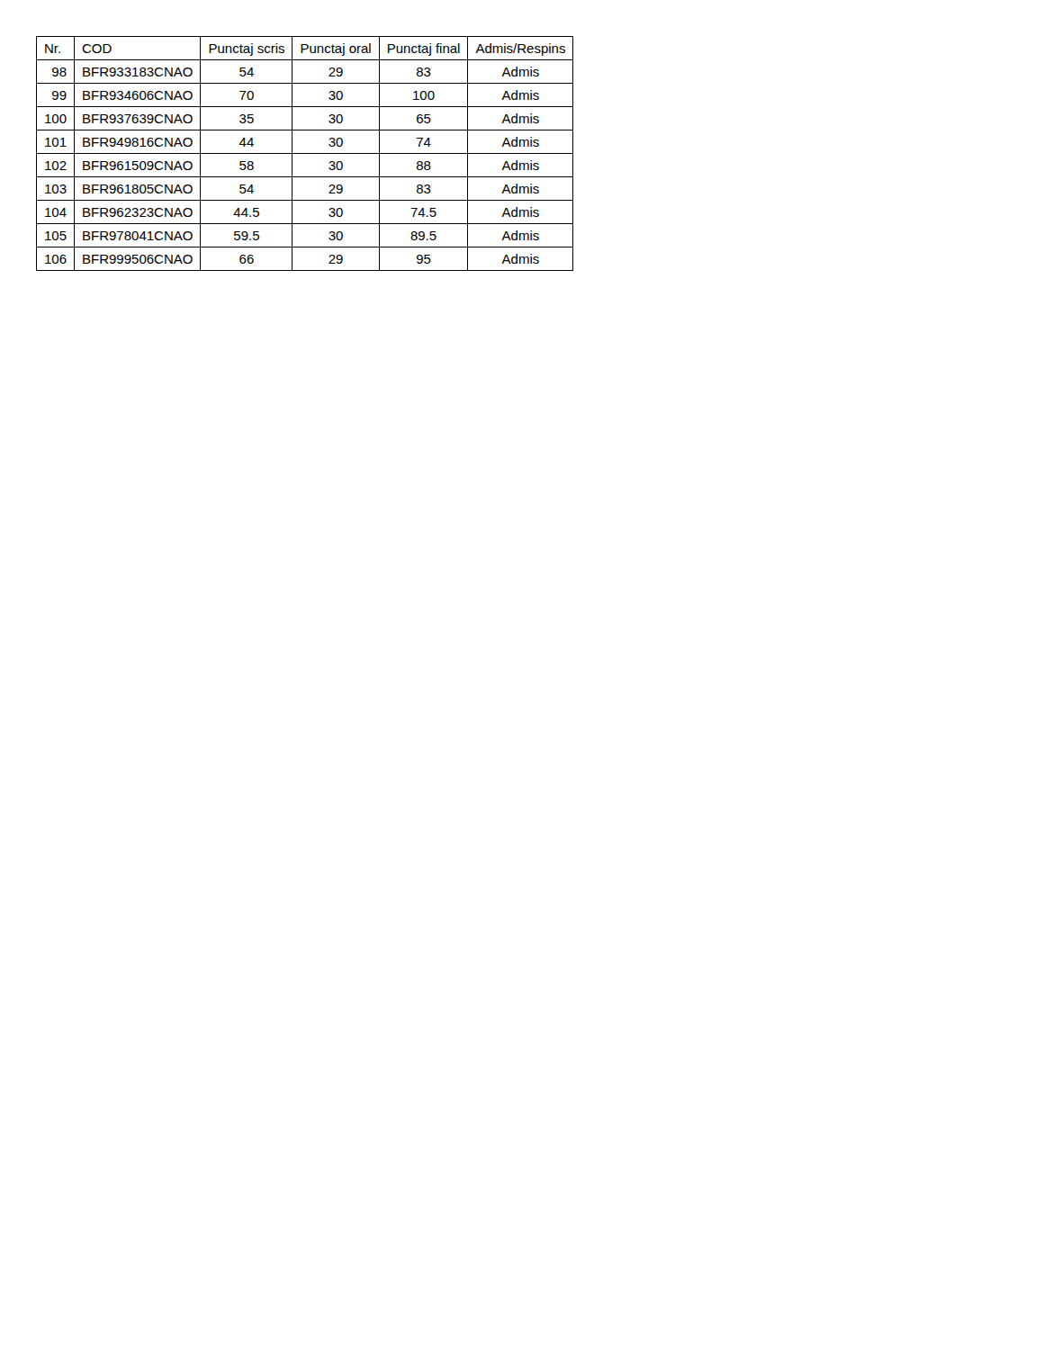| Nr. | COD | Punctaj scris | Punctaj oral | Punctaj final | Admis/Respins |
| --- | --- | --- | --- | --- | --- |
| 98 | BFR933183CNAO | 54 | 29 | 83 | Admis |
| 99 | BFR934606CNAO | 70 | 30 | 100 | Admis |
| 100 | BFR937639CNAO | 35 | 30 | 65 | Admis |
| 101 | BFR949816CNAO | 44 | 30 | 74 | Admis |
| 102 | BFR961509CNAO | 58 | 30 | 88 | Admis |
| 103 | BFR961805CNAO | 54 | 29 | 83 | Admis |
| 104 | BFR962323CNAO | 44.5 | 30 | 74.5 | Admis |
| 105 | BFR978041CNAO | 59.5 | 30 | 89.5 | Admis |
| 106 | BFR999506CNAO | 66 | 29 | 95 | Admis |